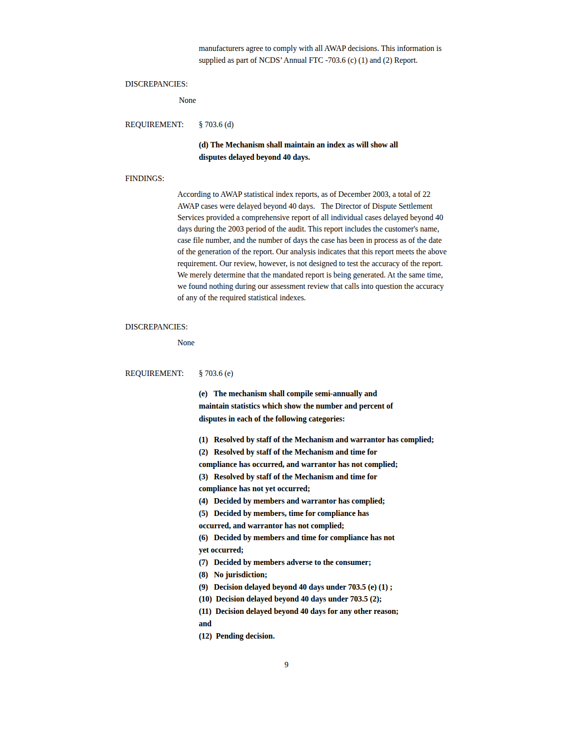manufacturers agree to comply with all AWAP decisions. This information is supplied as part of NCDS’ Annual FTC -703.6 (c) (1) and (2) Report.
DISCREPANCIES:
None
REQUIREMENT:§ 703.6 (d)
(d) The Mechanism shall maintain an index as will show all
disputes delayed beyond 40 days.
FINDINGS:
According to AWAP statistical index reports, as of December 2003, a total of 22 AWAP cases were delayed beyond 40 days. The Director of Dispute Settlement Services provided a comprehensive report of all individual cases delayed beyond 40 days during the 2003 period of the audit. This report includes the customer's name, case file number, and the number of days the case has been in process as of the date of the generation of the report. Our analysis indicates that this report meets the above requirement. Our review, however, is not designed to test the accuracy of the report. We merely determine that the mandated report is being generated. At the same time, we found nothing during our assessment review that calls into question the accuracy of any of the required statistical indexes.
DISCREPANCIES:
None
REQUIREMENT:§ 703.6 (e)
(e) The mechanism shall compile semi-annually and
maintain statistics which show the number and percent of
disputes in each of the following categories:
(1) Resolved by staff of the Mechanism and warrantor has complied;
(2) Resolved by staff of the Mechanism and time for
compliance has occurred, and warrantor has not complied;
(3) Resolved by staff of the Mechanism and time for
compliance has not yet occurred;
(4) Decided by members and warrantor has complied;
(5) Decided by members, time for compliance has
occurred, and warrantor has not complied;
(6) Decided by members and time for compliance has not
yet occurred;
(7) Decided by members adverse to the consumer;
(8) No jurisdiction;
(9) Decision delayed beyond 40 days under 703.5 (e) (1) ;
(10) Decision delayed beyond 40 days under 703.5 (2);
(11) Decision delayed beyond 40 days for any other reason;
and
(12) Pending decision.
9